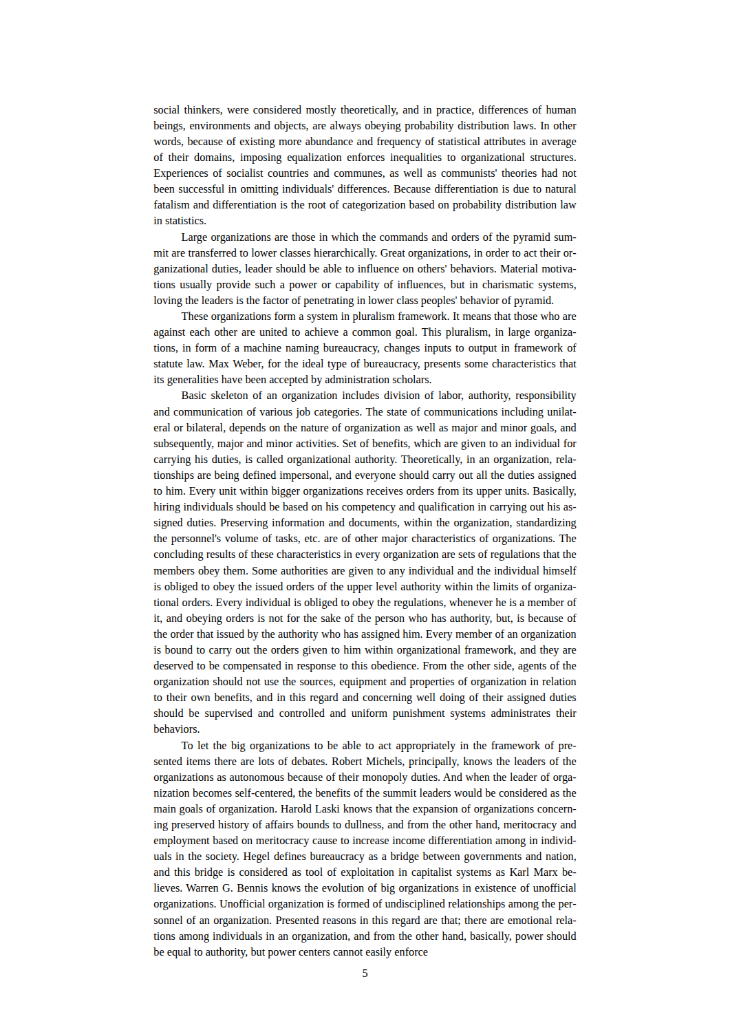social thinkers, were considered mostly theoretically, and in practice, differences of human beings, environments and objects, are always obeying probability distribution laws. In other words, because of existing more abundance and frequency of statistical attributes in average of their domains, imposing equalization enforces inequalities to organizational structures. Experiences of socialist countries and communes, as well as communists' theories had not been successful in omitting individuals' differences. Because differentiation is due to natural fatalism and differentiation is the root of categorization based on probability distribution law in statistics.
Large organizations are those in which the commands and orders of the pyramid summit are transferred to lower classes hierarchically. Great organizations, in order to act their organizational duties, leader should be able to influence on others' behaviors. Material motivations usually provide such a power or capability of influences, but in charismatic systems, loving the leaders is the factor of penetrating in lower class peoples' behavior of pyramid.
These organizations form a system in pluralism framework. It means that those who are against each other are united to achieve a common goal. This pluralism, in large organizations, in form of a machine naming bureaucracy, changes inputs to output in framework of statute law. Max Weber, for the ideal type of bureaucracy, presents some characteristics that its generalities have been accepted by administration scholars.
Basic skeleton of an organization includes division of labor, authority, responsibility and communication of various job categories. The state of communications including unilateral or bilateral, depends on the nature of organization as well as major and minor goals, and subsequently, major and minor activities. Set of benefits, which are given to an individual for carrying his duties, is called organizational authority. Theoretically, in an organization, relationships are being defined impersonal, and everyone should carry out all the duties assigned to him. Every unit within bigger organizations receives orders from its upper units. Basically, hiring individuals should be based on his competency and qualification in carrying out his assigned duties. Preserving information and documents, within the organization, standardizing the personnel's volume of tasks, etc. are of other major characteristics of organizations. The concluding results of these characteristics in every organization are sets of regulations that the members obey them. Some authorities are given to any individual and the individual himself is obliged to obey the issued orders of the upper level authority within the limits of organizational orders. Every individual is obliged to obey the regulations, whenever he is a member of it, and obeying orders is not for the sake of the person who has authority, but, is because of the order that issued by the authority who has assigned him. Every member of an organization is bound to carry out the orders given to him within organizational framework, and they are deserved to be compensated in response to this obedience. From the other side, agents of the organization should not use the sources, equipment and properties of organization in relation to their own benefits, and in this regard and concerning well doing of their assigned duties should be supervised and controlled and uniform punishment systems administrates their behaviors.
To let the big organizations to be able to act appropriately in the framework of presented items there are lots of debates. Robert Michels, principally, knows the leaders of the organizations as autonomous because of their monopoly duties. And when the leader of organization becomes self-centered, the benefits of the summit leaders would be considered as the main goals of organization. Harold Laski knows that the expansion of organizations concerning preserved history of affairs bounds to dullness, and from the other hand, meritocracy and employment based on meritocracy cause to increase income differentiation among in individuals in the society. Hegel defines bureaucracy as a bridge between governments and nation, and this bridge is considered as tool of exploitation in capitalist systems as Karl Marx believes. Warren G. Bennis knows the evolution of big organizations in existence of unofficial organizations. Unofficial organization is formed of undisciplined relationships among the personnel of an organization. Presented reasons in this regard are that; there are emotional relations among individuals in an organization, and from the other hand, basically, power should be equal to authority, but power centers cannot easily enforce
5